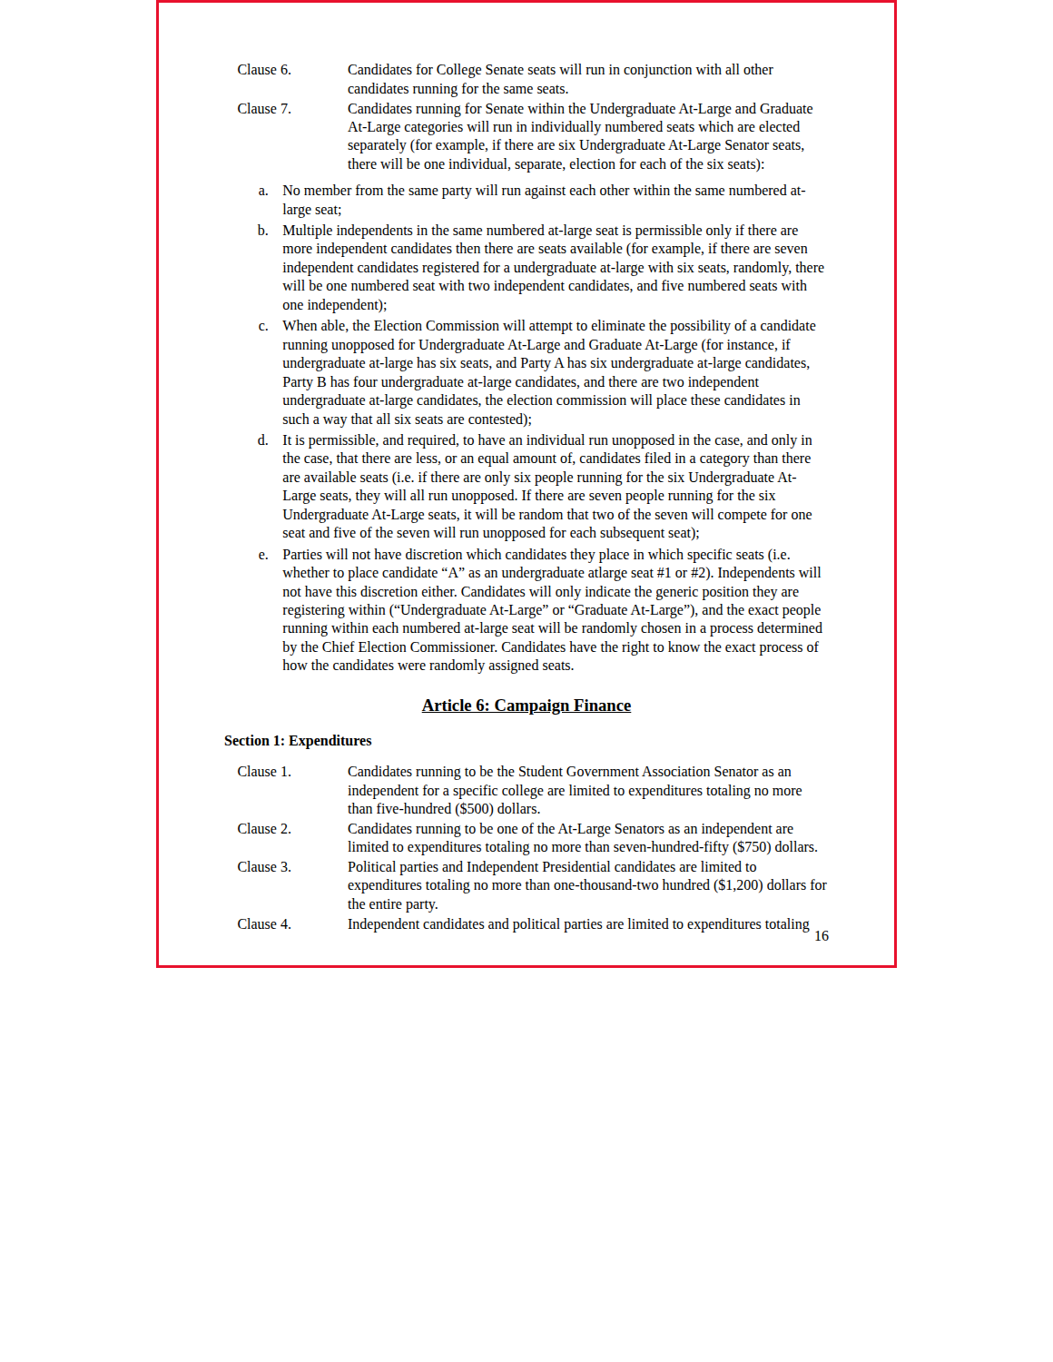Clause 6.
Candidates for College Senate seats will run in conjunction with all other candidates running for the same seats.
Clause 7.
Candidates running for Senate within the Undergraduate At-Large and Graduate At-Large categories will run in individually numbered seats which are elected separately (for example, if there are six Undergraduate At-Large Senator seats, there will be one individual, separate, election for each of the six seats):
No member from the same party will run against each other within the same numbered at-large seat;
Multiple independents in the same numbered at-large seat is permissible only if there are more independent candidates then there are seats available (for example, if there are seven independent candidates registered for a undergraduate at-large with six seats, randomly, there will be one numbered seat with two independent candidates, and five numbered seats with one independent);
When able, the Election Commission will attempt to eliminate the possibility of a candidate running unopposed for Undergraduate At-Large and Graduate At-Large (for instance, if undergraduate at-large has six seats, and Party A has six undergraduate at-large candidates, Party B has four undergraduate at-large candidates, and there are two independent undergraduate at-large candidates, the election commission will place these candidates in such a way that all six seats are contested);
It is permissible, and required, to have an individual run unopposed in the case, and only in the case, that there are less, or an equal amount of, candidates filed in a category than there are available seats (i.e. if there are only six people running for the six Undergraduate At-Large seats, they will all run unopposed. If there are seven people running for the six Undergraduate At-Large seats, it will be random that two of the seven will compete for one seat and five of the seven will run unopposed for each subsequent seat);
Parties will not have discretion which candidates they place in which specific seats (i.e. whether to place candidate “A” as an undergraduate atlarge seat #1 or #2). Independents will not have this discretion either. Candidates will only indicate the generic position they are registering within (“Undergraduate At-Large” or “Graduate At-Large”), and the exact people running within each numbered at-large seat will be randomly chosen in a process determined by the Chief Election Commissioner. Candidates have the right to know the exact process of how the candidates were randomly assigned seats.
Article 6: Campaign Finance
Section 1: Expenditures
Clause 1.
Candidates running to be the Student Government Association Senator as an independent for a specific college are limited to expenditures totaling no more than five-hundred ($500) dollars.
Clause 2.
Candidates running to be one of the At-Large Senators as an independent are limited to expenditures totaling no more than seven-hundred-fifty ($750) dollars.
Clause 3.
Political parties and Independent Presidential candidates are limited to expenditures totaling no more than one-thousand-two hundred ($1,200) dollars for the entire party.
Clause 4.
Independent candidates and political parties are limited to expenditures totaling
16